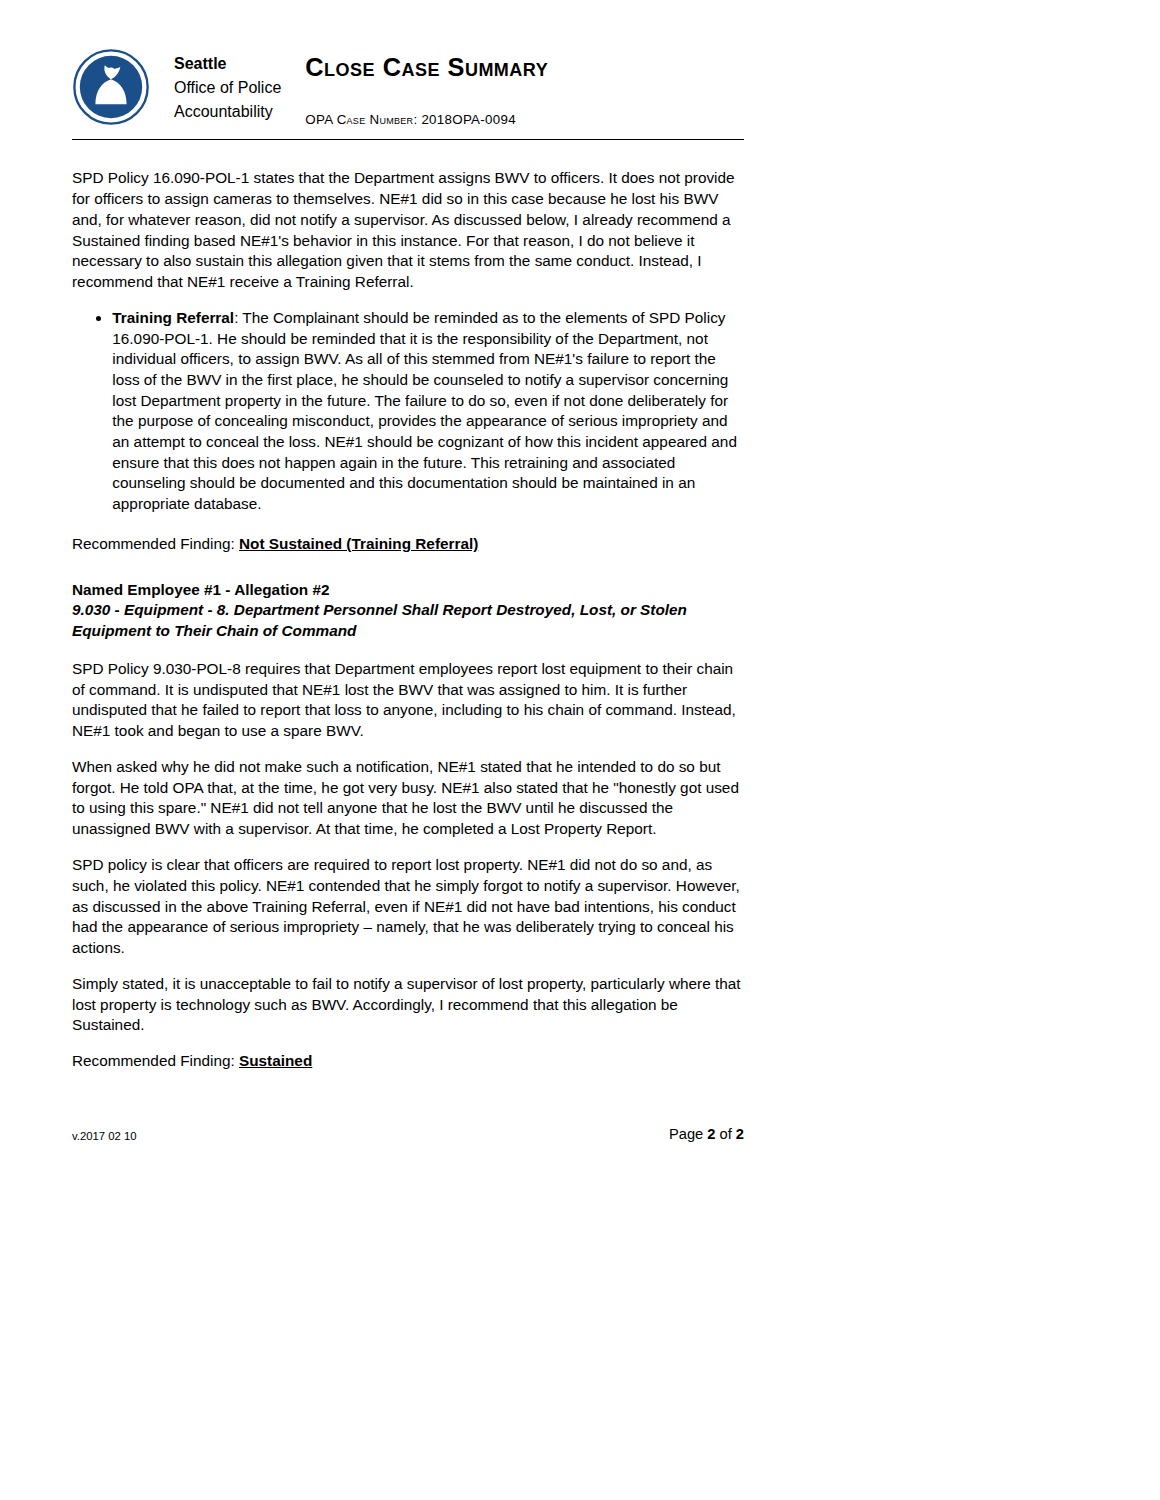Seattle
Office of Police
Accountability
Close Case Summary
OPA Case Number: 2018OPA-0094
SPD Policy 16.090-POL-1 states that the Department assigns BWV to officers. It does not provide for officers to assign cameras to themselves. NE#1 did so in this case because he lost his BWV and, for whatever reason, did not notify a supervisor. As discussed below, I already recommend a Sustained finding based NE#1's behavior in this instance. For that reason, I do not believe it necessary to also sustain this allegation given that it stems from the same conduct. Instead, I recommend that NE#1 receive a Training Referral.
Training Referral: The Complainant should be reminded as to the elements of SPD Policy 16.090-POL-1. He should be reminded that it is the responsibility of the Department, not individual officers, to assign BWV. As all of this stemmed from NE#1's failure to report the loss of the BWV in the first place, he should be counseled to notify a supervisor concerning lost Department property in the future. The failure to do so, even if not done deliberately for the purpose of concealing misconduct, provides the appearance of serious impropriety and an attempt to conceal the loss. NE#1 should be cognizant of how this incident appeared and ensure that this does not happen again in the future. This retraining and associated counseling should be documented and this documentation should be maintained in an appropriate database.
Recommended Finding: Not Sustained (Training Referral)
Named Employee #1 - Allegation #2
9.030 - Equipment - 8. Department Personnel Shall Report Destroyed, Lost, or Stolen Equipment to Their Chain of Command
SPD Policy 9.030-POL-8 requires that Department employees report lost equipment to their chain of command. It is undisputed that NE#1 lost the BWV that was assigned to him. It is further undisputed that he failed to report that loss to anyone, including to his chain of command. Instead, NE#1 took and began to use a spare BWV.
When asked why he did not make such a notification, NE#1 stated that he intended to do so but forgot. He told OPA that, at the time, he got very busy. NE#1 also stated that he "honestly got used to using this spare." NE#1 did not tell anyone that he lost the BWV until he discussed the unassigned BWV with a supervisor. At that time, he completed a Lost Property Report.
SPD policy is clear that officers are required to report lost property. NE#1 did not do so and, as such, he violated this policy. NE#1 contended that he simply forgot to notify a supervisor. However, as discussed in the above Training Referral, even if NE#1 did not have bad intentions, his conduct had the appearance of serious impropriety – namely, that he was deliberately trying to conceal his actions.
Simply stated, it is unacceptable to fail to notify a supervisor of lost property, particularly where that lost property is technology such as BWV. Accordingly, I recommend that this allegation be Sustained.
Recommended Finding: Sustained
v.2017 02 10
Page 2 of 2